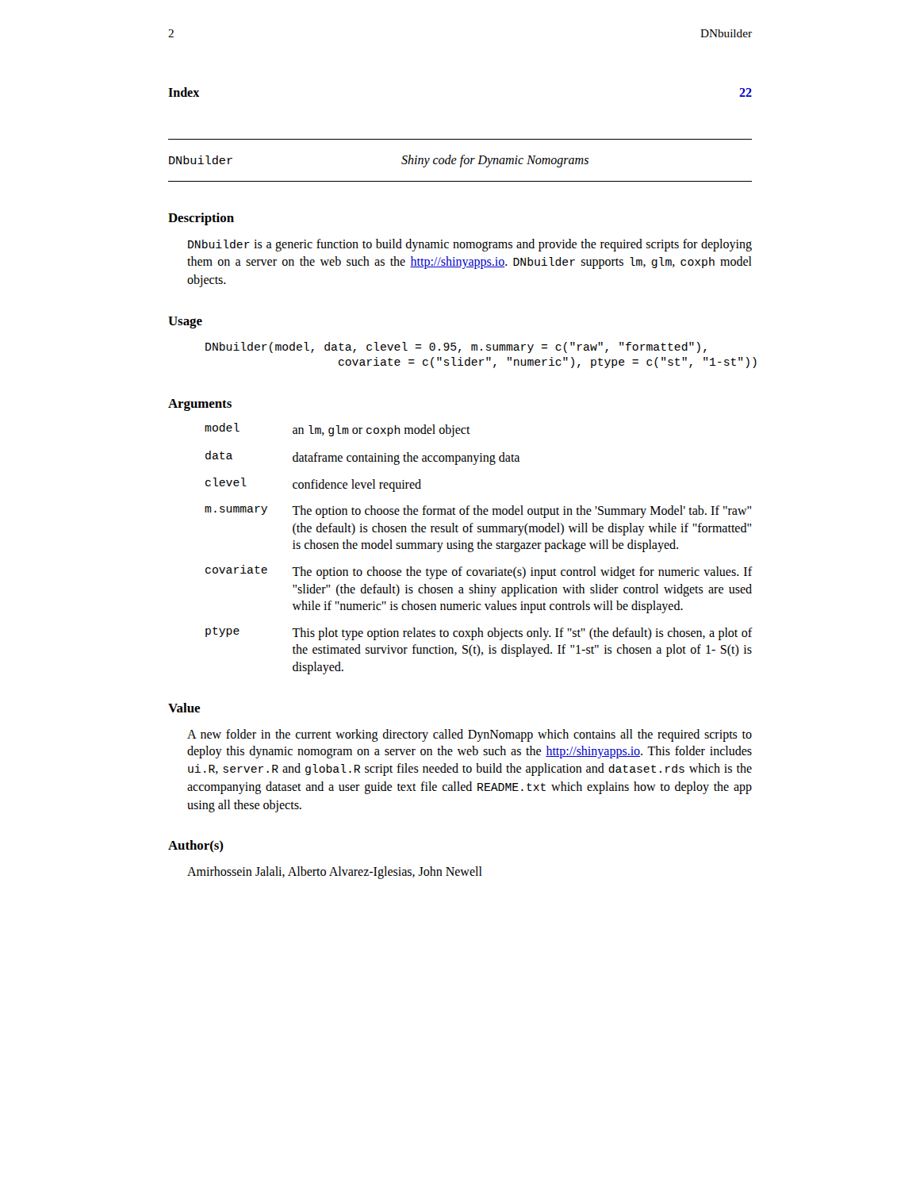2 DNbuilder
Index 22
DNbuilder Shiny code for Dynamic Nomograms
Description
DNbuilder is a generic function to build dynamic nomograms and provide the required scripts for deploying them on a server on the web such as the http://shinyapps.io. DNbuilder supports lm, glm, coxph model objects.
Usage
DNbuilder(model, data, clevel = 0.95, m.summary = c("raw", "formatted"),
                   covariate = c("slider", "numeric"), ptype = c("st", "1-st"))
Arguments
model
an lm, glm or coxph model object
data
dataframe containing the accompanying data
clevel
confidence level required
m.summary
The option to choose the format of the model output in the 'Summary Model' tab. If "raw" (the default) is chosen the result of summary(model) will be display while if "formatted" is chosen the model summary using the stargazer package will be displayed.
covariate
The option to choose the type of covariate(s) input control widget for numeric values. If "slider" (the default) is chosen a shiny application with slider control widgets are used while if "numeric" is chosen numeric values input controls will be displayed.
ptype
This plot type option relates to coxph objects only. If "st" (the default) is chosen, a plot of the estimated survivor function, S(t), is displayed. If "1-st" is chosen a plot of 1- S(t) is displayed.
Value
A new folder in the current working directory called DynNomapp which contains all the required scripts to deploy this dynamic nomogram on a server on the web such as the http://shinyapps.io. This folder includes ui.R, server.R and global.R script files needed to build the application and dataset.rds which is the accompanying dataset and a user guide text file called README.txt which explains how to deploy the app using all these objects.
Author(s)
Amirhossein Jalali, Alberto Alvarez-Iglesias, John Newell